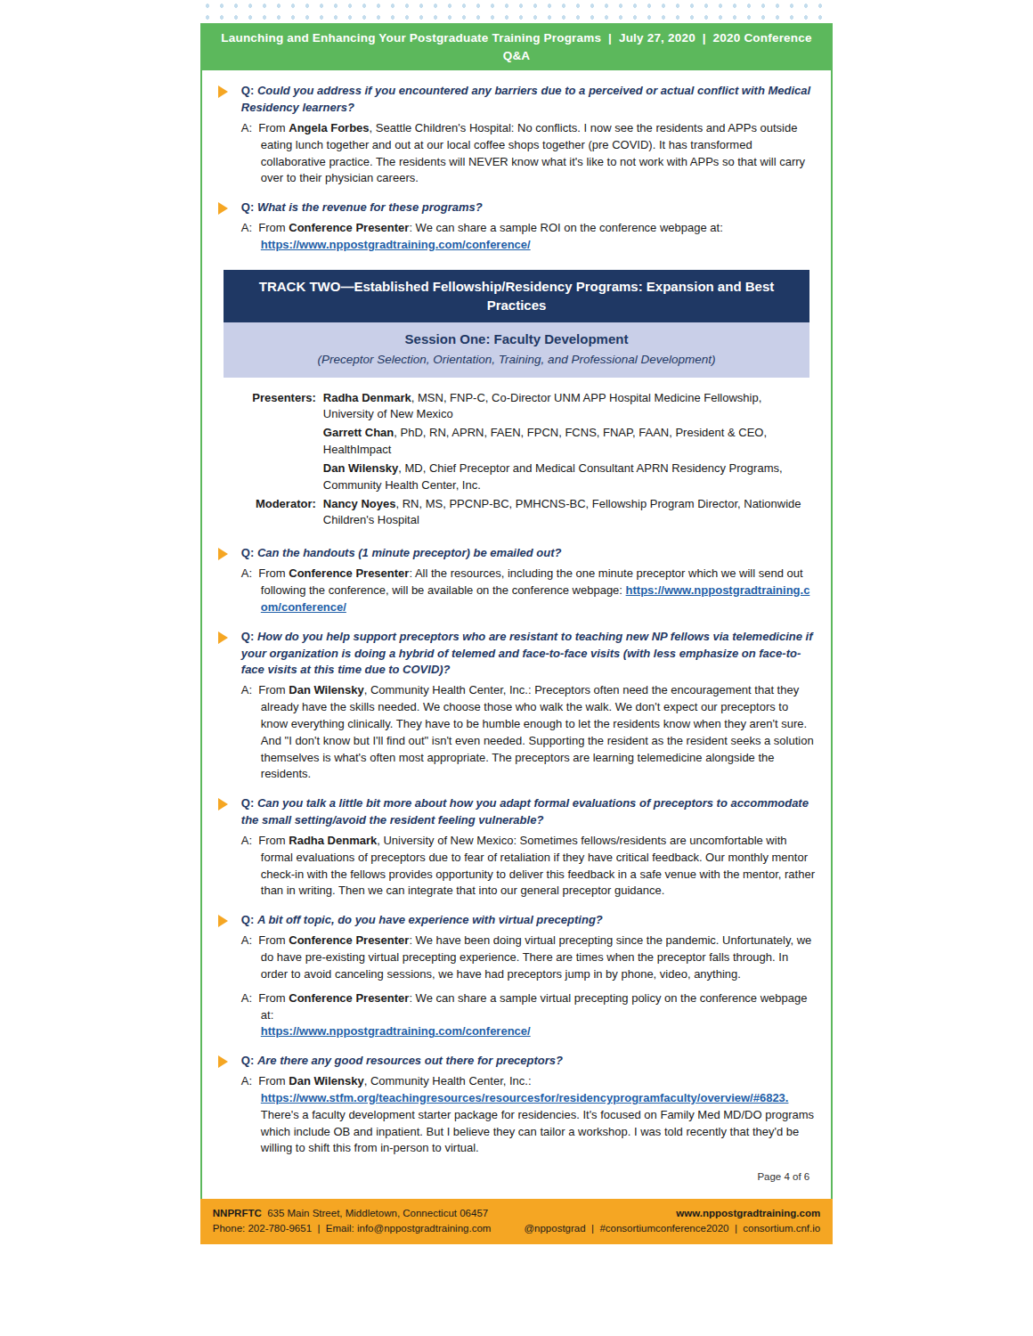Launching and Enhancing Your Postgraduate Training Programs | July 27, 2020 | 2020 Conference Q&A
Q: Could you address if you encountered any barriers due to a perceived or actual conflict with Medical Residency learners?
A: From Angela Forbes, Seattle Children's Hospital: No conflicts. I now see the residents and APPs outside eating lunch together and out at our local coffee shops together (pre COVID). It has transformed collaborative practice. The residents will NEVER know what it's like to not work with APPs so that will carry over to their physician careers.
Q: What is the revenue for these programs?
A: From Conference Presenter: We can share a sample ROI on the conference webpage at:
https://www.nppostgradtraining.com/conference/
TRACK TWO—Established Fellowship/Residency Programs: Expansion and Best Practices
Session One: Faculty Development
(Preceptor Selection, Orientation, Training, and Professional Development)
| Presenters: | Radha Denmark , MSN, FNP-C, Co-Director UNM APP Hospital Medicine Fellowship, University of New Mexico |
| | Garrett Chan , PhD, RN, APRN, FAEN, FPCN, FCNS, FNAP, FAAN, President & CEO, HealthImpact |
| | Dan Wilensky , MD, Chief Preceptor and Medical Consultant APRN Residency Programs, Community Health Center, Inc. |
| Moderator: | Nancy Noyes , RN, MS, PPCNP-BC, PMHCNS-BC, Fellowship Program Director, Nationwide Children's Hospital |
Q: Can the handouts (1 minute preceptor) be emailed out?
A: From Conference Presenter: All the resources, including the one minute preceptor which we will send out following the conference, will be available on the conference webpage: https://www.nppostgradtraining.com/conference/
Q: How do you help support preceptors who are resistant to teaching new NP fellows via telemedicine if your organization is doing a hybrid of telemed and face-to-face visits (with less emphasize on face-to-face visits at this time due to COVID)?
A: From Dan Wilensky, Community Health Center, Inc.: Preceptors often need the encouragement that they already have the skills needed. We choose those who walk the walk. We don't expect our preceptors to know everything clinically. They have to be humble enough to let the residents know when they aren't sure. And "I don't know but I'll find out" isn't even needed. Supporting the resident as the resident seeks a solution themselves is what's often most appropriate. The preceptors are learning telemedicine alongside the residents.
Q: Can you talk a little bit more about how you adapt formal evaluations of preceptors to accommodate the small setting/avoid the resident feeling vulnerable?
A: From Radha Denmark, University of New Mexico: Sometimes fellows/residents are uncomfortable with formal evaluations of preceptors due to fear of retaliation if they have critical feedback. Our monthly mentor check-in with the fellows provides opportunity to deliver this feedback in a safe venue with the mentor, rather than in writing. Then we can integrate that into our general preceptor guidance.
Q: A bit off topic, do you have experience with virtual precepting?
A: From Conference Presenter: We have been doing virtual precepting since the pandemic. Unfortunately, we do have pre-existing virtual precepting experience. There are times when the preceptor falls through. In order to avoid canceling sessions, we have had preceptors jump in by phone, video, anything.
A: From Conference Presenter: We can share a sample virtual precepting policy on the conference webpage at:
https://www.nppostgradtraining.com/conference/
Q: Are there any good resources out there for preceptors?
A: From Dan Wilensky, Community Health Center, Inc.:
https://www.stfm.org/teachingresources/resourcesfor/residencyprogramfaculty/overview/#6823. There's a faculty development starter package for residencies. It's focused on Family Med MD/DO programs which include OB and inpatient. But I believe they can tailor a workshop. I was told recently that they'd be willing to shift this from in-person to virtual.
Page 4 of 6
NNPRFTC 635 Main Street, Middletown, Connecticut 06457
Phone: 202-780-9651 | Email: info@nppostgradtraining.com
www.nppostgradtraining.com
@nppostgrad | #consortiumconference2020 | consortium.cnf.io